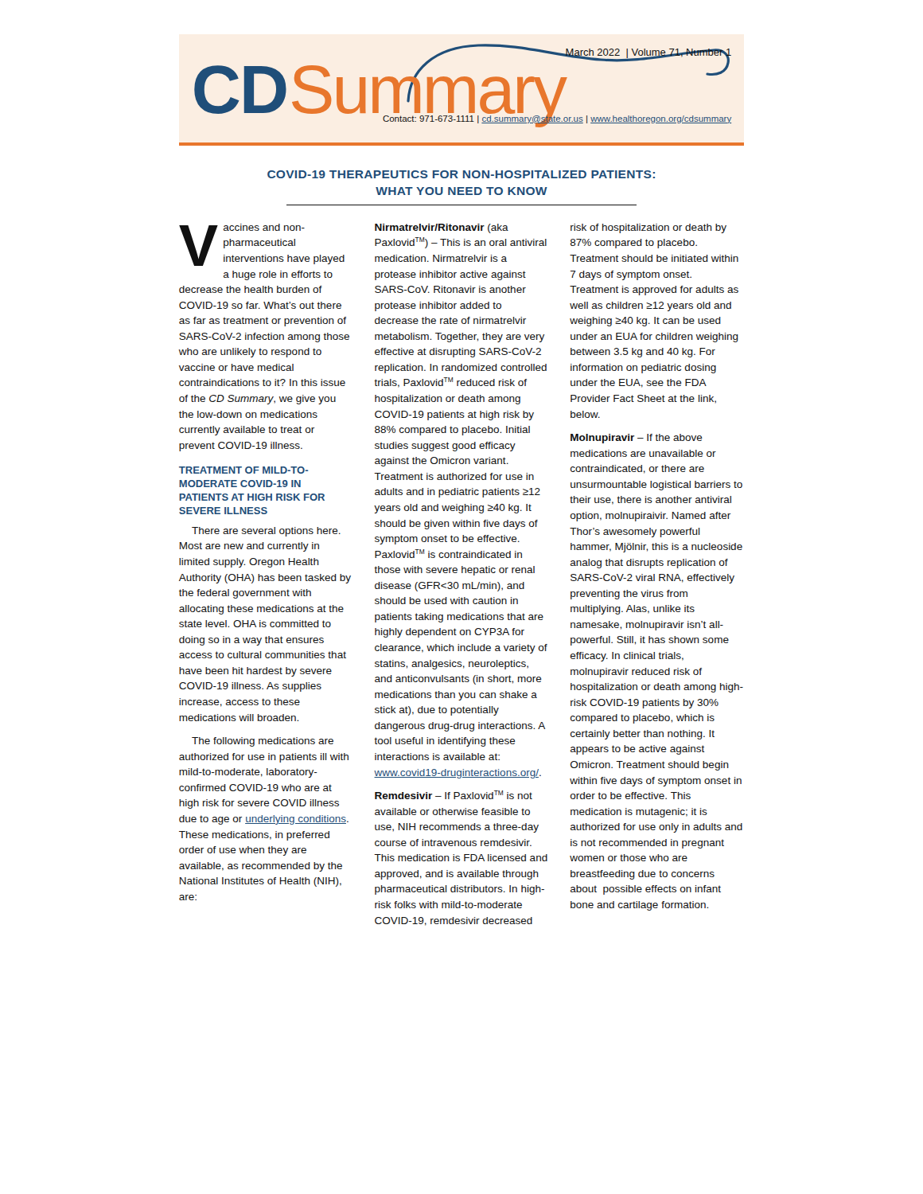March 2022 | Volume 71, Number 1
CD Summary
Contact: 971-673-1111 | cd.summary@state.or.us | www.healthoregon.org/cdsummary
COVID-19 Therapeutics for Non-Hospitalized Patients:
What You Need to Know
Vaccines and non-pharmaceutical interventions have played a huge role in efforts to decrease the health burden of COVID-19 so far. What’s out there as far as treatment or prevention of SARS-CoV-2 infection among those who are unlikely to respond to vaccine or have medical contraindications to it? In this issue of the CD Summary, we give you the low-down on medications currently available to treat or prevent COVID-19 illness.
Treatment of Mild-to-Moderate COVID-19 in Patients at High Risk for Severe Illness
There are several options here. Most are new and currently in limited supply. Oregon Health Authority (OHA) has been tasked by the federal government with allocating these medications at the state level. OHA is committed to doing so in a way that ensures access to cultural communities that have been hit hardest by severe COVID-19 illness. As supplies increase, access to these medications will broaden.
The following medications are authorized for use in patients ill with mild-to-moderate, laboratory-confirmed COVID-19 who are at high risk for severe COVID illness due to age or underlying conditions. These medications, in preferred order of use when they are available, as recommended by the National Institutes of Health (NIH), are:
Nirmatrelvir/Ritonavir (aka PaxlovidTM) – This is an oral antiviral medication. Nirmatrelvir is a protease inhibitor active against SARS-CoV. Ritonavir is another protease inhibitor added to decrease the rate of nirmatrelvir metabolism. Together, they are very effective at disrupting SARS-CoV-2 replication. In randomized controlled trials, PaxlovidTM reduced risk of hospitalization or death among COVID-19 patients at high risk by 88% compared to placebo. Initial studies suggest good efficacy against the Omicron variant. Treatment is authorized for use in adults and in pediatric patients ≥12 years old and weighing ≥40 kg. It should be given within five days of symptom onset to be effective. PaxlovidTM is contraindicated in those with severe hepatic or renal disease (GFR<30 mL/min), and should be used with caution in patients taking medications that are highly dependent on CYP3A for clearance, which include a variety of statins, analgesics, neuroleptics, and anticonvulsants (in short, more medications than you can shake a stick at), due to potentially dangerous drug-drug interactions. A tool useful in identifying these interactions is available at: www.covid19-druginteractions.org/.
Remdesivir – If PaxlovidTM is not available or otherwise feasible to use, NIH recommends a three-day course of intravenous remdesivir. This medication is FDA licensed and approved, and is available through pharmaceutical distributors. In high-risk folks with mild-to-moderate COVID-19, remdesivir decreased risk of hospitalization or death by 87% compared to placebo. Treatment should be initiated within 7 days of symptom onset. Treatment is approved for adults as well as children ≥12 years old and weighing ≥40 kg. It can be used under an EUA for children weighing between 3.5 kg and 40 kg. For information on pediatric dosing under the EUA, see the FDA Provider Fact Sheet at the link, below.
Molnupiravir – If the above medications are unavailable or contraindicated, or there are unsurmountable logistical barriers to their use, there is another antiviral option, molnupiraivir. Named after Thor’s awesomely powerful hammer, Mjölnir, this is a nucleoside analog that disrupts replication of SARS-CoV-2 viral RNA, effectively preventing the virus from multiplying. Alas, unlike its namesake, molnupiravir isn’t all-powerful. Still, it has shown some efficacy. In clinical trials, molnupiravir reduced risk of hospitalization or death among high-risk COVID-19 patients by 30% compared to placebo, which is certainly better than nothing. It appears to be active against Omicron. Treatment should begin within five days of symptom onset in order to be effective. This medication is mutagenic; it is authorized for use only in adults and is not recommended in pregnant women or those who are breastfeeding due to concerns about possible effects on infant bone and cartilage formation.